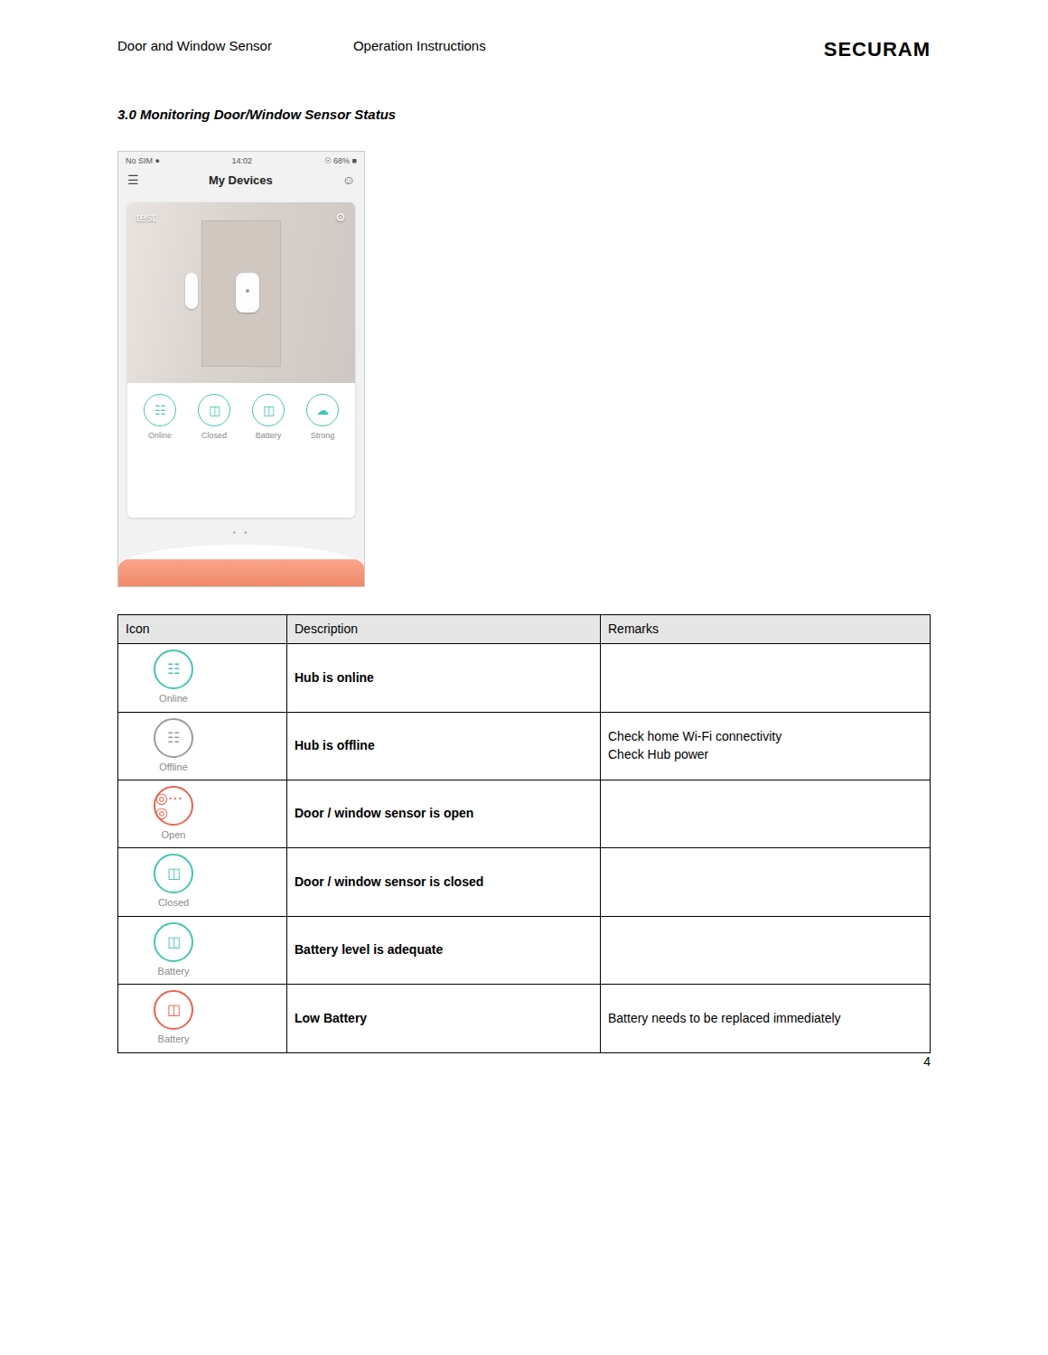Door and Window Sensor Operation Instructions
SECURAM
3.0 Monitoring Door/Window Sensor Status
No SIM ● 14:02 ☉ 68% ■
☰ My Devices ☺
test ⚙
☷
Online
◫
Closed
◫
Battery
☁
Strong
• •
| Icon | Description | Remarks |
| --- | --- | --- |
| ☷ Online | Hub is online | |
| ☷ Offline | Hub is offline | Check home Wi-Fi connectivity Check Hub power |
| ◎⋯◎ Open | Door / window sensor is open | |
| ◫ Closed | Door / window sensor is closed | |
| ◫ Battery | Battery level is adequate | |
| ◫ Battery | Low Battery | Battery needs to be replaced immediately |
4